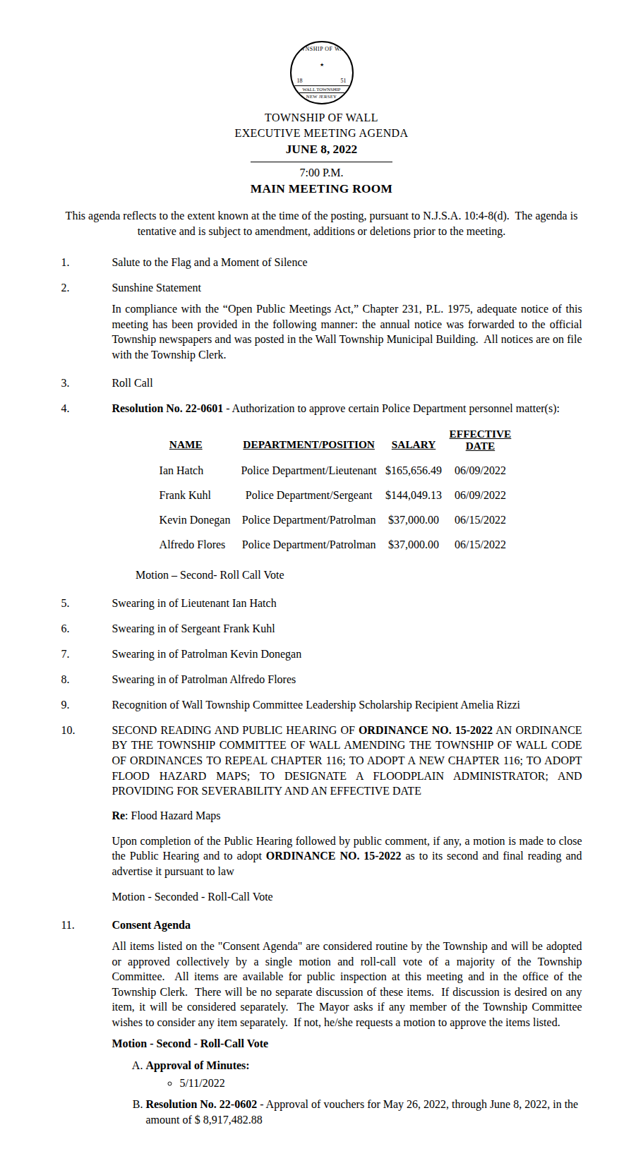TOWNSHIP OF WALL ★ 18 51 WALL TOWNSHIP NEW JERSEY
TOWNSHIP OF WALL
EXECUTIVE MEETING AGENDA
JUNE 8, 2022
7:00 P.M. MAIN MEETING ROOM
This agenda reflects to the extent known at the time of the posting, pursuant to N.J.S.A. 10:4-8(d). The agenda is tentative and is subject to amendment, additions or deletions prior to the meeting.
Salute to the Flag and a Moment of Silence
Sunshine Statement
In compliance with the “Open Public Meetings Act,” Chapter 231, P.L. 1975, adequate notice of this meeting has been provided in the following manner: the annual notice was forwarded to the official Township newspapers and was posted in the Wall Township Municipal Building. All notices are on file with the Township Clerk.
Roll Call
Resolution No. 22-0601 - Authorization to approve certain Police Department personnel matter(s):
| NAME | DEPARTMENT/POSITION | SALARY | EFFECTIVE DATE |
| --- | --- | --- | --- |
| Ian Hatch | Police Department/Lieutenant | $165,656.49 | 06/09/2022 |
| Frank Kuhl | Police Department/Sergeant | $144,049.13 | 06/09/2022 |
| Kevin Donegan | Police Department/Patrolman | $37,000.00 | 06/15/2022 |
| Alfredo Flores | Police Department/Patrolman | $37,000.00 | 06/15/2022 |
Motion – Second- Roll Call Vote
Swearing in of Lieutenant Ian Hatch
Swearing in of Sergeant Frank Kuhl
Swearing in of Patrolman Kevin Donegan
Swearing in of Patrolman Alfredo Flores
Recognition of Wall Township Committee Leadership Scholarship Recipient Amelia Rizzi
SECOND READING AND PUBLIC HEARING OF ORDINANCE NO. 15-2022 AN ORDINANCE BY THE TOWNSHIP COMMITTEE OF WALL AMENDING THE TOWNSHIP OF WALL CODE OF ORDINANCES TO REPEAL CHAPTER 116; TO ADOPT A NEW CHAPTER 116; TO ADOPT FLOOD HAZARD MAPS; TO DESIGNATE A FLOODPLAIN ADMINISTRATOR; AND PROVIDING FOR SEVERABILITY AND AN EFFECTIVE DATE
Re: Flood Hazard Maps
Upon completion of the Public Hearing followed by public comment, if any, a motion is made to close the Public Hearing and to adopt ORDINANCE NO. 15-2022 as to its second and final reading and advertise it pursuant to law
Motion - Seconded - Roll-Call Vote
Consent Agenda
All items listed on the "Consent Agenda" are considered routine by the Township and will be adopted or approved collectively by a single motion and roll-call vote of a majority of the Township Committee. All items are available for public inspection at this meeting and in the office of the Township Clerk. There will be no separate discussion of these items. If discussion is desired on any item, it will be considered separately. The Mayor asks if any member of the Township Committee wishes to consider any item separately. If not, he/she requests a motion to approve the items listed.
Motion - Second - Roll-Call Vote
Approval of Minutes:
5/11/2022
Resolution No. 22-0602 - Approval of vouchers for May 26, 2022, through June 8, 2022, in the amount of $ 8,917,482.88